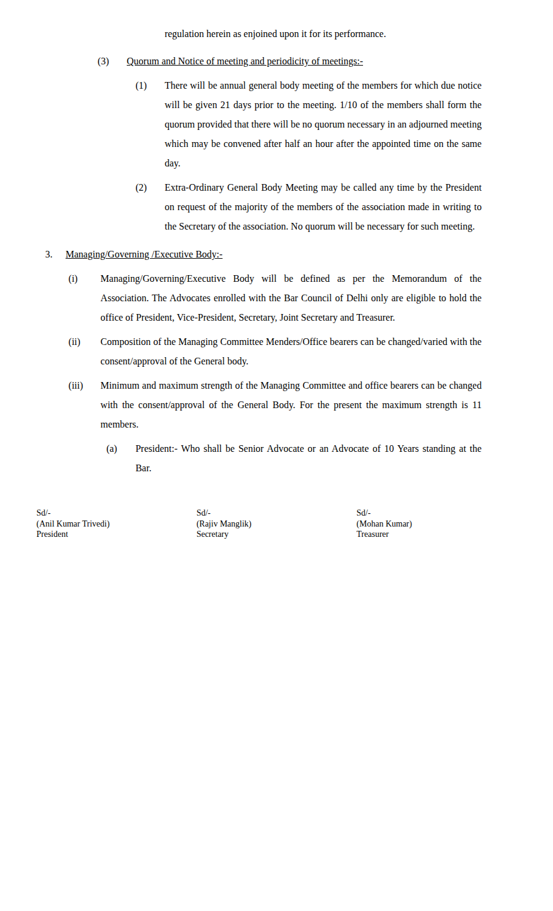regulation herein as enjoined upon it for its performance.
(3) Quorum and Notice of meeting and periodicity of meetings:-
(1) There will be annual general body meeting of the members for which due notice will be given 21 days prior to the meeting. 1/10 of the members shall form the quorum provided that there will be no quorum necessary in an adjourned meeting which may be convened after half an hour after the appointed time on the same day.
(2) Extra-Ordinary General Body Meeting may be called any time by the President on request of the majority of the members of the association made in writing to the Secretary of the association. No quorum will be necessary for such meeting.
3. Managing/Governing /Executive Body:-
(i) Managing/Governing/Executive Body will be defined as per the Memorandum of the Association. The Advocates enrolled with the Bar Council of Delhi only are eligible to hold the office of President, Vice-President, Secretary, Joint Secretary and Treasurer.
(ii) Composition of the Managing Committee Menders/Office bearers can be changed/varied with the consent/approval of the General body.
(iii) Minimum and maximum strength of the Managing Committee and office bearers can be changed with the consent/approval of the General Body. For the present the maximum strength is 11 members.
(a) President:- Who shall be Senior Advocate or an Advocate of 10 Years standing at the Bar.
| Sd/- (Anil Kumar Trivedi) President | Sd/- (Rajiv Manglik) Secretary | Sd/- (Mohan Kumar) Treasurer |